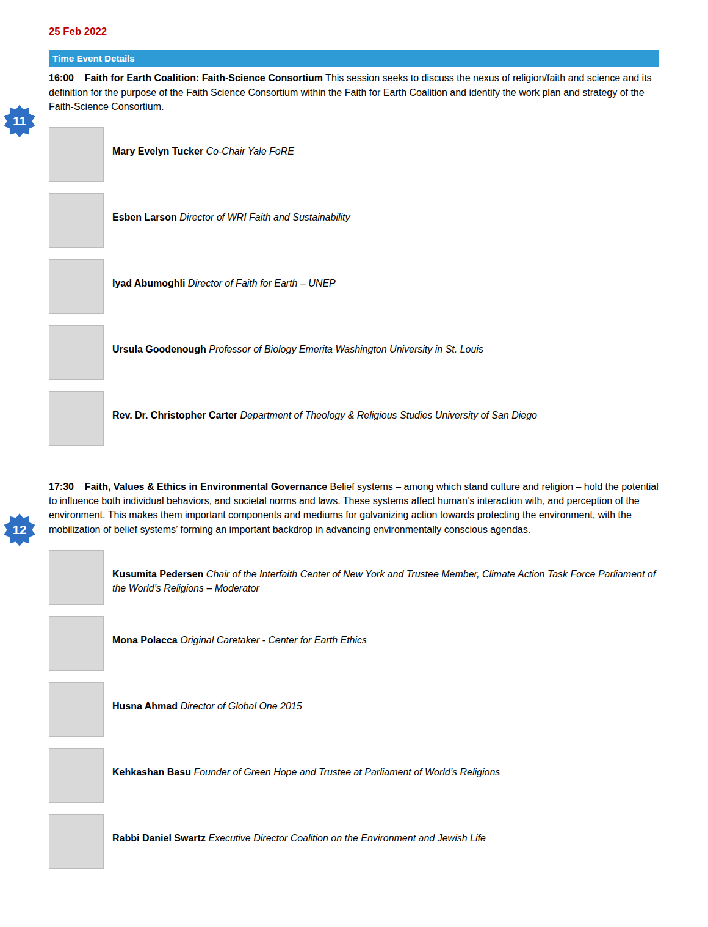25 Feb 2022
Time Event Details
11
16:00 Faith for Earth Coalition: Faith-Science Consortium This session seeks to discuss the nexus of religion/faith and science and its definition for the purpose of the Faith Science Consortium within the Faith for Earth Coalition and identify the work plan and strategy of the Faith-Science Consortium.
Mary Evelyn Tucker Co-Chair Yale FoRE
Esben Larson Director of WRI Faith and Sustainability
Iyad Abumoghli Director of Faith for Earth – UNEP
Ursula Goodenough Professor of Biology Emerita Washington University in St. Louis
Rev. Dr. Christopher Carter Department of Theology & Religious Studies University of San Diego
12
17:30 Faith, Values & Ethics in Environmental Governance Belief systems – among which stand culture and religion – hold the potential to influence both individual behaviors, and societal norms and laws. These systems affect human’s interaction with, and perception of the environment. This makes them important components and mediums for galvanizing action towards protecting the environment, with the mobilization of belief systems’ forming an important backdrop in advancing environmentally conscious agendas.
Kusumita Pedersen Chair of the Interfaith Center of New York and Trustee Member, Climate Action Task Force Parliament of the World’s Religions – Moderator
Mona Polacca Original Caretaker - Center for Earth Ethics
Husna Ahmad Director of Global One 2015
Kehkashan Basu Founder of Green Hope and Trustee at Parliament of World’s Religions
Rabbi Daniel Swartz Executive Director Coalition on the Environment and Jewish Life